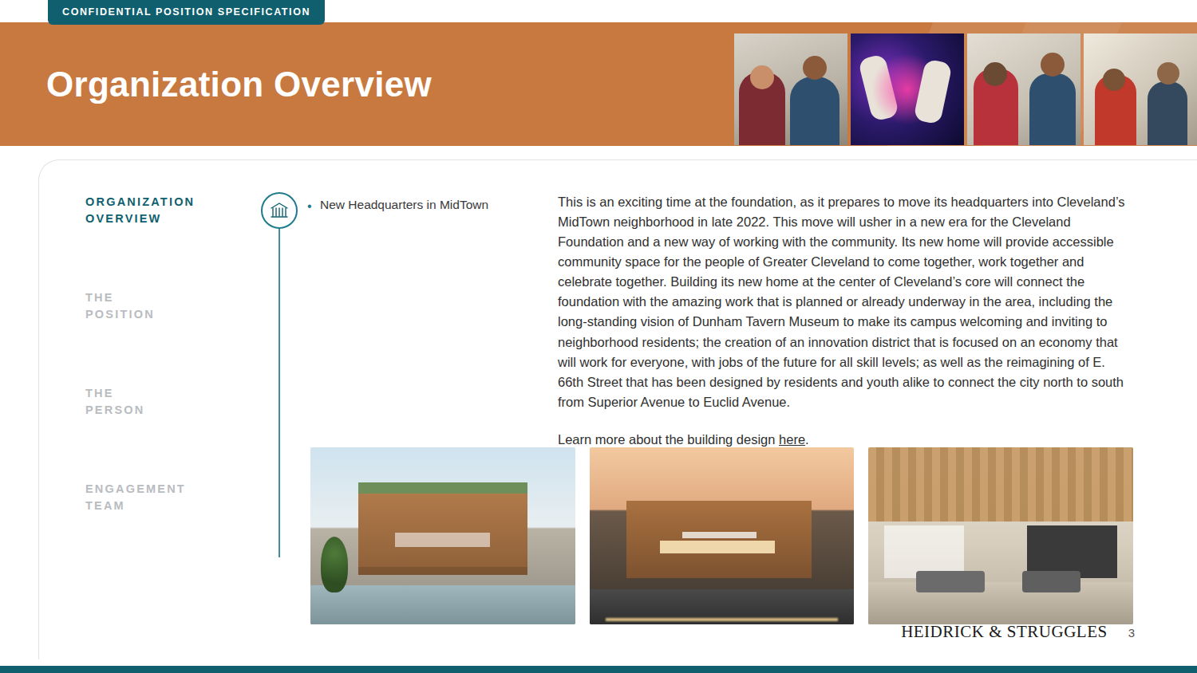CONFIDENTIAL POSITION SPECIFICATION
Organization Overview
ORGANIZATION
OVERVIEW
THE
POSITION
THE
PERSON
ENGAGEMENT
TEAM
• New Headquarters in MidTown
This is an exciting time at the foundation, as it prepares to move its headquarters into Cleveland’s MidTown neighborhood in late 2022. This move will usher in a new era for the Cleveland Foundation and a new way of working with the community. Its new home will provide accessible community space for the people of Greater Cleveland to come together, work together and celebrate together. Building its new home at the center of Cleveland’s core will connect the foundation with the amazing work that is planned or already underway in the area, including the long-standing vision of Dunham Tavern Museum to make its campus welcoming and inviting to neighborhood residents; the creation of an innovation district that is focused on an economy that will work for everyone, with jobs of the future for all skill levels; as well as the reimagining of E. 66th Street that has been designed by residents and youth alike to connect the city north to south from Superior Avenue to Euclid Avenue.
Learn more about the building design here.
HEIDRICK & STRUGGLES
3